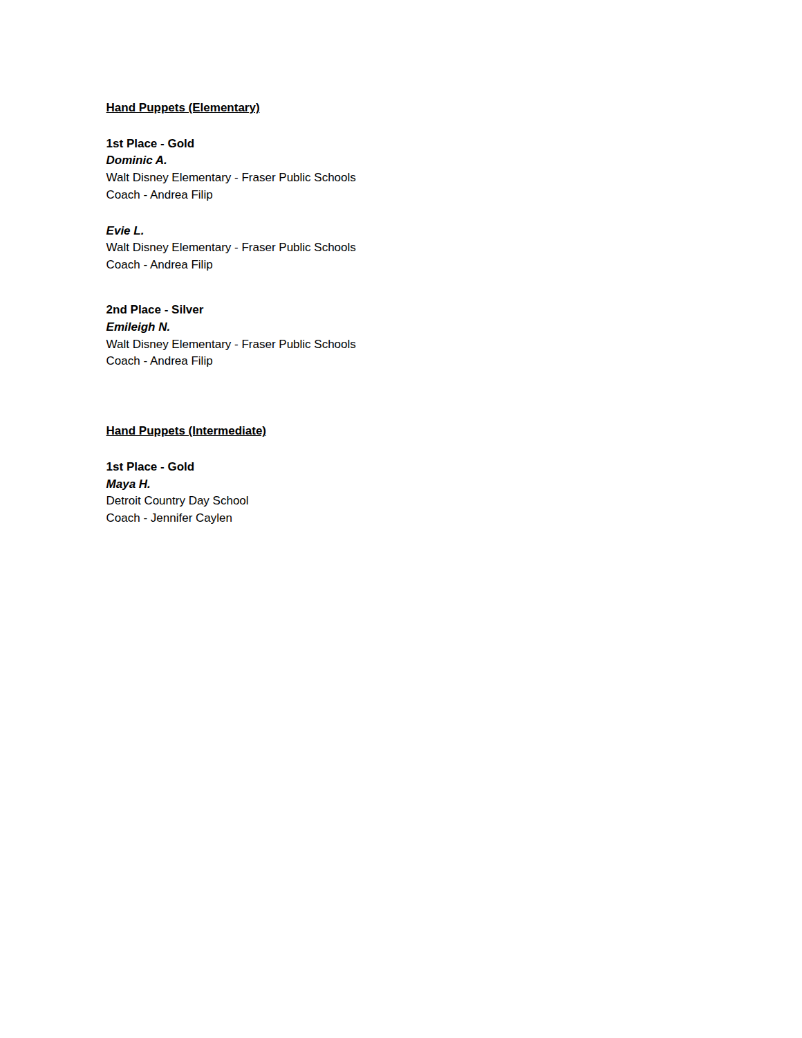Hand Puppets (Elementary)
1st Place - Gold
Dominic A.
Walt Disney Elementary - Fraser Public Schools
Coach - Andrea Filip
Evie L.
Walt Disney Elementary - Fraser Public Schools
Coach - Andrea Filip
2nd Place - Silver
Emileigh N.
Walt Disney Elementary - Fraser Public Schools
Coach - Andrea Filip
Hand Puppets (Intermediate)
1st Place - Gold
Maya H.
Detroit Country Day School
Coach - Jennifer Caylen